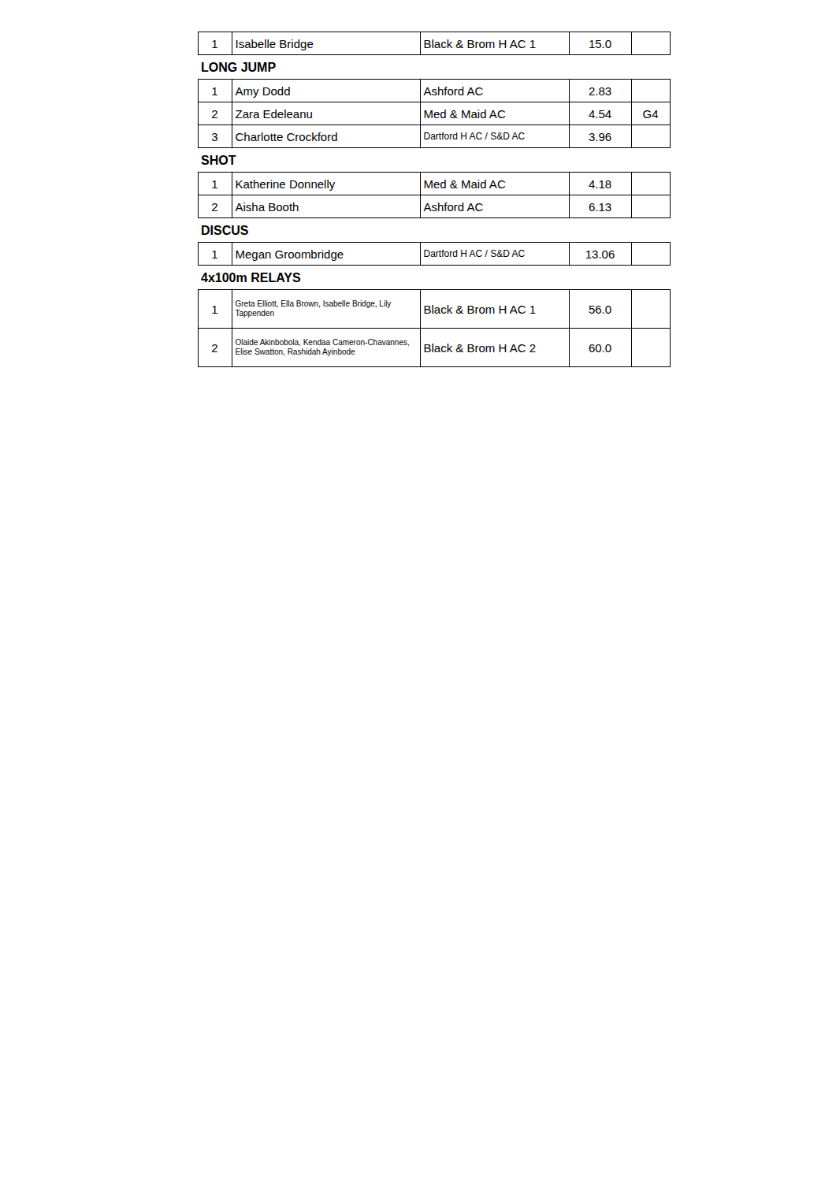| 1 | Isabelle Bridge | Black & Brom H AC 1 | 15.0 | |
| LONG JUMP |
| 1 | Amy Dodd | Ashford AC | 2.83 | |
| 2 | Zara Edeleanu | Med & Maid AC | 4.54 | G4 |
| 3 | Charlotte Crockford | Dartford H AC / S&D AC | 3.96 | |
| SHOT |
| 1 | Katherine Donnelly | Med & Maid AC | 4.18 | |
| 2 | Aisha Booth | Ashford AC | 6.13 | |
| DISCUS |
| 1 | Megan Groombridge | Dartford H AC / S&D AC | 13.06 | |
| 4x100m RELAYS |
| 1 | Greta Elliott, Ella Brown, Isabelle Bridge, Lily Tappenden | Black & Brom H AC 1 | 56.0 | |
| 2 | Olaide Akinbobola, Kendaa Cameron-Chavannes, Elise Swatton, Rashidah Ayinbode | Black & Brom H AC 2 | 60.0 | |